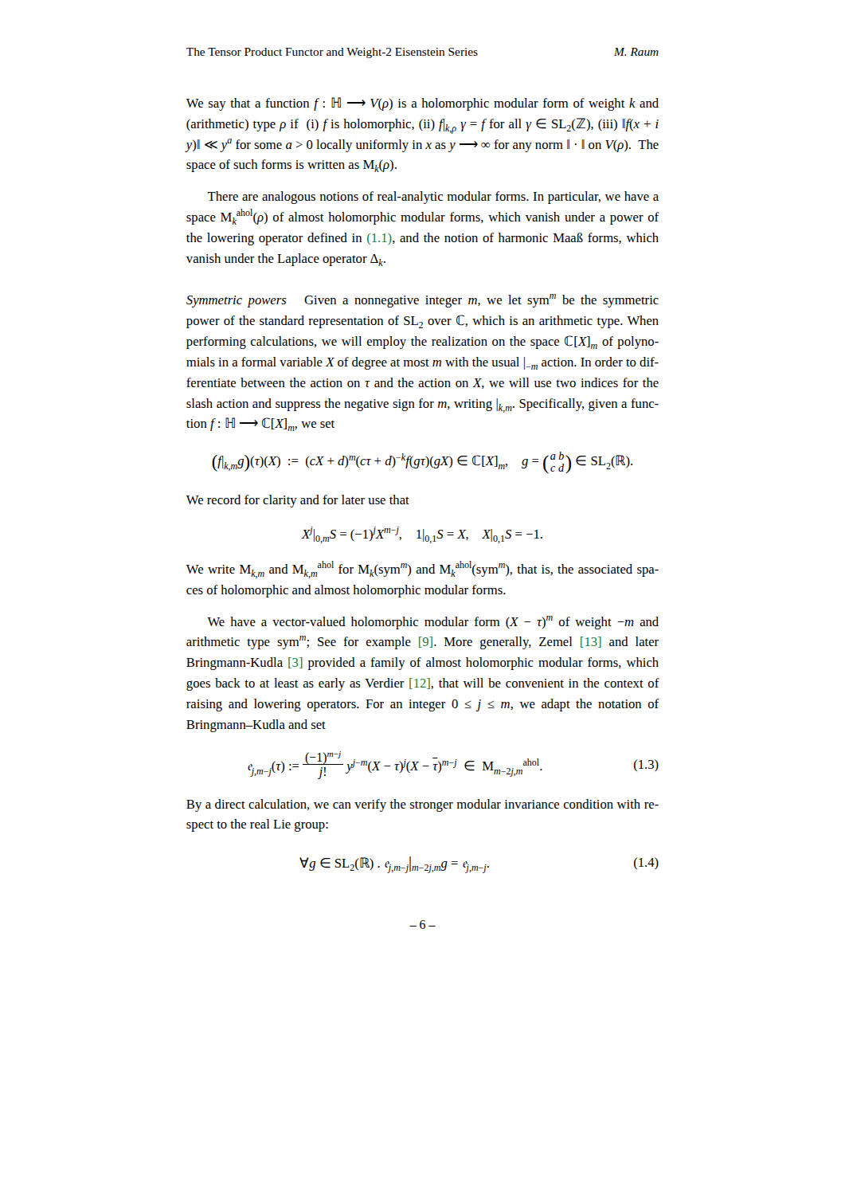The Tensor Product Functor and Weight-2 Eisenstein Series
M. Raum
We say that a function f : ℍ ⟶ V(ρ) is a holomorphic modular form of weight k and (arithmetic) type ρ if (i) f is holomorphic, (ii) f|k,ρ γ = f for all γ ∈ SL2(ℤ), (iii) ‖f(x + i y)‖ ≪ ya for some a > 0 locally uniformly in x as y ⟶ ∞ for any norm ‖ · ‖ on V(ρ). The space of such forms is written as Mk(ρ).
There are analogous notions of real-analytic modular forms. In particular, we have a space Mkahol(ρ) of almost holomorphic modular forms, which vanish under a power of the lowering operator defined in (1.1), and the notion of harmonic Maaß forms, which vanish under the Laplace operator Δk.
Symmetric powers Given a nonnegative integer m, we let symm be the symmetric power of the standard representation of SL2 over ℂ, which is an arithmetic type. When performing calculations, we will employ the realization on the space ℂ[X]m of polynomials in a formal variable X of degree at most m with the usual |−m action. In order to differentiate between the action on τ and the action on X, we will use two indices for the slash action and suppress the negative sign for m, writing |k,m. Specifically, given a function f : ℍ ⟶ ℂ[X]m, we set
(f|k,mg)(τ)(X) := (cX + d)m(cτ + d)−kf(gτ)(gX) ∈ ℂ[X]m, g = (a b c d) ∈ SL2(ℝ).
We record for clarity and for later use that
Xj|0,mS = (−1)jXm−j, 1|0,1S = X, X|0,1S = −1.
We write Mk,m and Mk,mahol for Mk(symm) and Mkahol(symm), that is, the associated spaces of holomorphic and almost holomorphic modular forms.
We have a vector-valued holomorphic modular form (X − τ)m of weight −m and arithmetic type symm; See for example [9]. More generally, Zemel [13] and later Bringmann-Kudla [3] provided a family of almost holomorphic modular forms, which goes back to at least as early as Verdier [12], that will be convenient in the context of raising and lowering operators. For an integer 0 ≤ j ≤ m, we adapt the notation of Bringmann–Kudla and set
𝔢j,m−j(τ) := (−1)m−j j! yj−m(X − τ)j(X − τ)m−j ∈ Mm−2j,mahol.
(1.3)
By a direct calculation, we can verify the stronger modular invariance condition with respect to the real Lie group:
∀g ∈ SL2(ℝ) . 𝔢j,m−j|m−2j,mg = 𝔢j,m−j.
(1.4)
– 6 –